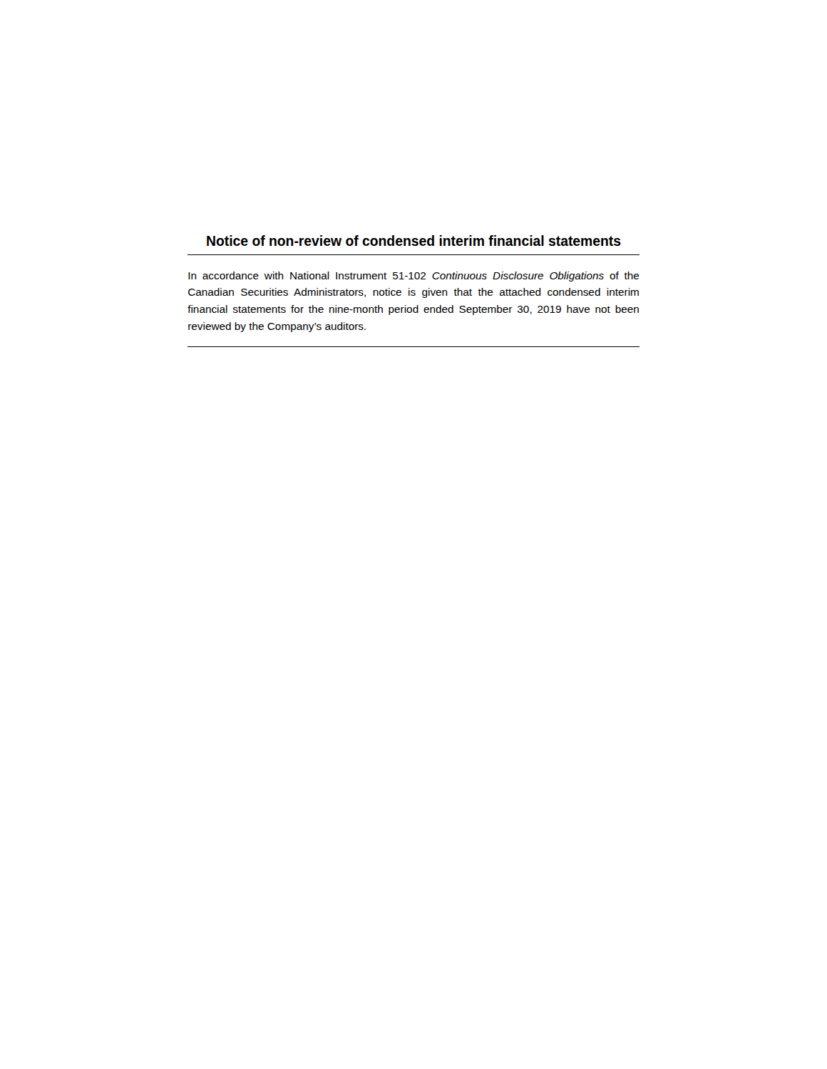Notice of non-review of condensed interim financial statements
In accordance with National Instrument 51-102 Continuous Disclosure Obligations of the Canadian Securities Administrators, notice is given that the attached condensed interim financial statements for the nine-month period ended September 30, 2019 have not been reviewed by the Company’s auditors.